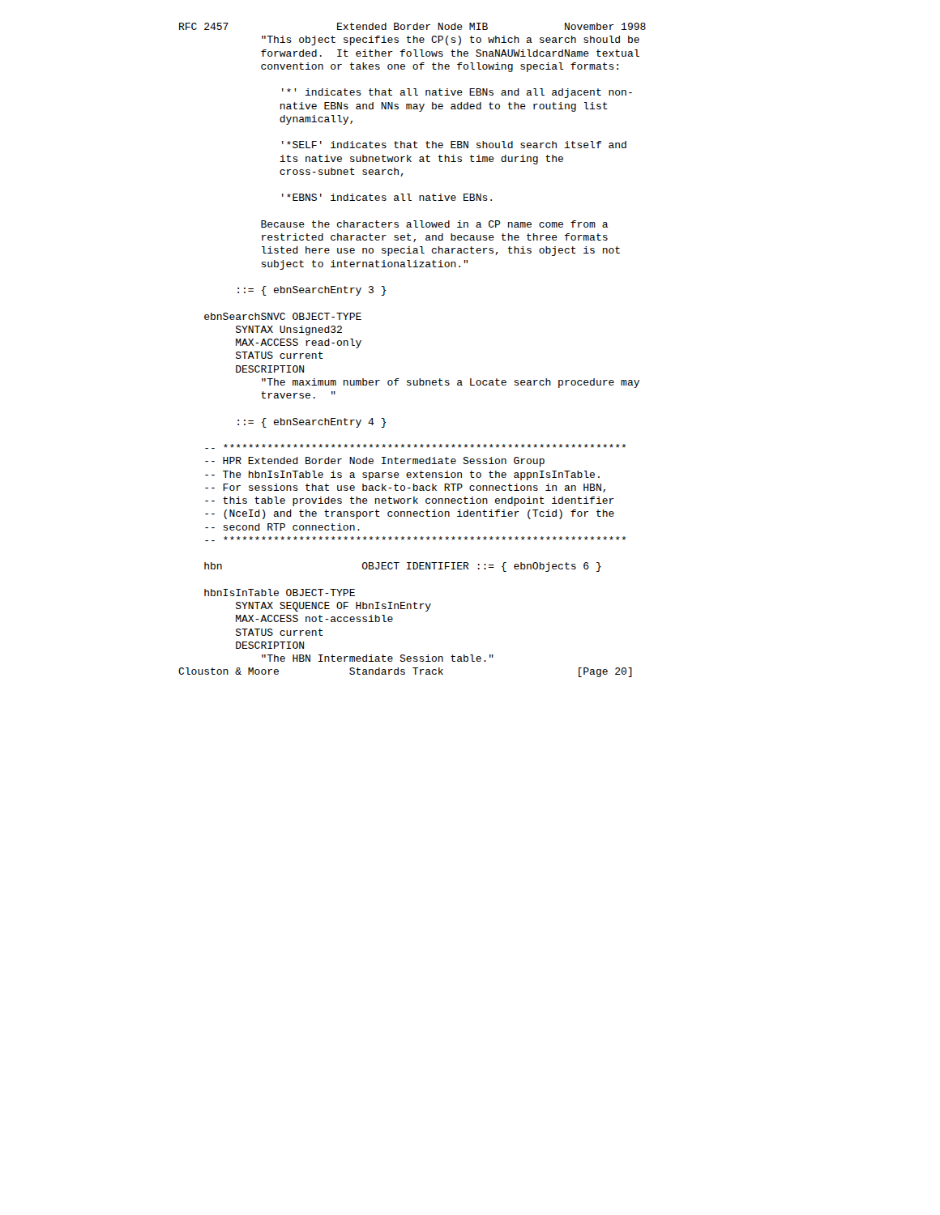RFC 2457                 Extended Border Node MIB            November 1998
             "This object specifies the CP(s) to which a search should be
             forwarded.  It either follows the SnaNAUWildcardName textual
             convention or takes one of the following special formats:

                '*' indicates that all native EBNs and all adjacent non-
                native EBNs and NNs may be added to the routing list
                dynamically,

                '*SELF' indicates that the EBN should search itself and
                its native subnetwork at this time during the
                cross-subnet search,

                '*EBNS' indicates all native EBNs.

             Because the characters allowed in a CP name come from a
             restricted character set, and because the three formats
             listed here use no special characters, this object is not
             subject to internationalization."

         ::= { ebnSearchEntry 3 }

    ebnSearchSNVC OBJECT-TYPE
         SYNTAX Unsigned32
         MAX-ACCESS read-only
         STATUS current
         DESCRIPTION
             "The maximum number of subnets a Locate search procedure may
             traverse.  "

         ::= { ebnSearchEntry 4 }

    -- ****************************************************************
    -- HPR Extended Border Node Intermediate Session Group
    -- The hbnIsInTable is a sparse extension to the appnIsInTable.
    -- For sessions that use back-to-back RTP connections in an HBN,
    -- this table provides the network connection endpoint identifier
    -- (NceId) and the transport connection identifier (Tcid) for the
    -- second RTP connection.
    -- ****************************************************************

    hbn                      OBJECT IDENTIFIER ::= { ebnObjects 6 }

    hbnIsInTable OBJECT-TYPE
         SYNTAX SEQUENCE OF HbnIsInEntry
         MAX-ACCESS not-accessible
         STATUS current
         DESCRIPTION
             "The HBN Intermediate Session table."
Clouston & Moore           Standards Track                     [Page 20]